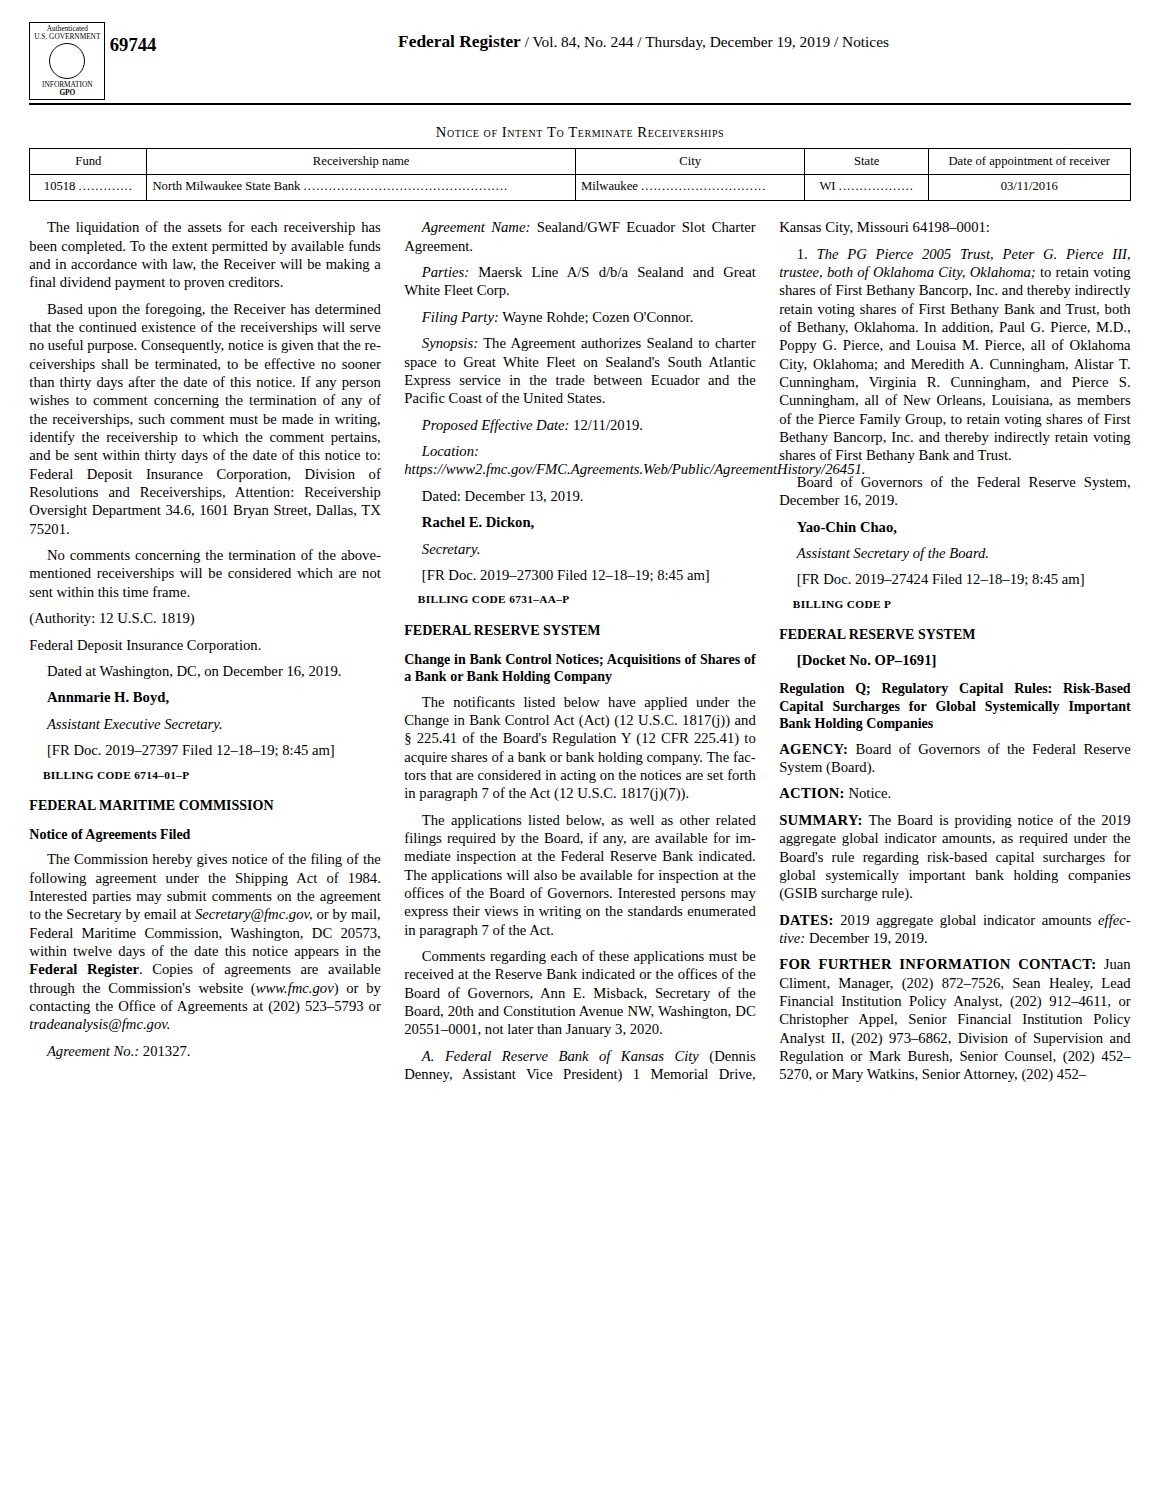Authenticated
U.S. GOVERNMENT
INFORMATION
GPO
69744
Federal Register / Vol. 84, No. 244 / Thursday, December 19, 2019 / Notices
Notice of Intent To Terminate Receiverships
| Fund | Receivership name | City | State | Date of appointment of receiver |
| --- | --- | --- | --- | --- |
| 10518 ............. | North Milwaukee State Bank ................................................. | Milwaukee .............................. | WI .................. | 03/11/2016 |
The liquidation of the assets for each receivership has been completed. To the extent permitted by available funds and in accordance with law, the Receiver will be making a final dividend payment to proven creditors.
Based upon the foregoing, the Receiver has determined that the continued existence of the receiverships will serve no useful purpose. Consequently, notice is given that the receiverships shall be terminated, to be effective no sooner than thirty days after the date of this notice. If any person wishes to comment concerning the termination of any of the receiverships, such comment must be made in writing, identify the receivership to which the comment pertains, and be sent within thirty days of the date of this notice to: Federal Deposit Insurance Corporation, Division of Resolutions and Receiverships, Attention: Receivership Oversight Department 34.6, 1601 Bryan Street, Dallas, TX 75201.
No comments concerning the termination of the above-mentioned receiverships will be considered which are not sent within this time frame.
(Authority: 12 U.S.C. 1819)
Federal Deposit Insurance Corporation.
Dated at Washington, DC, on December 16, 2019.
Annmarie H. Boyd,
Assistant Executive Secretary.
[FR Doc. 2019–27397 Filed 12–18–19; 8:45 am]
BILLING CODE 6714–01–P
FEDERAL MARITIME COMMISSION
Notice of Agreements Filed
The Commission hereby gives notice of the filing of the following agreement under the Shipping Act of 1984. Interested parties may submit comments on the agreement to the Secretary by email at Secretary@fmc.gov, or by mail, Federal Maritime Commission, Washington, DC 20573, within twelve days of the date this notice appears in the Federal Register. Copies of agreements are available through the Commission's website (www.fmc.gov) or by contacting the Office of Agreements at (202) 523–5793 or tradeanalysis@fmc.gov.
Agreement No.: 201327.
Agreement Name: Sealand/GWF Ecuador Slot Charter Agreement.
Parties: Maersk Line A/S d/b/a Sealand and Great White Fleet Corp.
Filing Party: Wayne Rohde; Cozen O'Connor.
Synopsis: The Agreement authorizes Sealand to charter space to Great White Fleet on Sealand's South Atlantic Express service in the trade between Ecuador and the Pacific Coast of the United States.
Proposed Effective Date: 12/11/2019.
Location: https://www2.fmc.gov/FMC.Agreements.Web/Public/AgreementHistory/26451.
Dated: December 13, 2019.
Rachel E. Dickon,
Secretary.
[FR Doc. 2019–27300 Filed 12–18–19; 8:45 am]
BILLING CODE 6731–AA–P
FEDERAL RESERVE SYSTEM
Change in Bank Control Notices; Acquisitions of Shares of a Bank or Bank Holding Company
The notificants listed below have applied under the Change in Bank Control Act (Act) (12 U.S.C. 1817(j)) and § 225.41 of the Board's Regulation Y (12 CFR 225.41) to acquire shares of a bank or bank holding company. The factors that are considered in acting on the notices are set forth in paragraph 7 of the Act (12 U.S.C. 1817(j)(7)).
The applications listed below, as well as other related filings required by the Board, if any, are available for immediate inspection at the Federal Reserve Bank indicated. The applications will also be available for inspection at the offices of the Board of Governors. Interested persons may express their views in writing on the standards enumerated in paragraph 7 of the Act.
Comments regarding each of these applications must be received at the Reserve Bank indicated or the offices of the Board of Governors, Ann E. Misback, Secretary of the Board, 20th and Constitution Avenue NW, Washington, DC 20551–0001, not later than January 3, 2020.
A. Federal Reserve Bank of Kansas City (Dennis Denney, Assistant Vice President) 1 Memorial Drive, Kansas City, Missouri 64198–0001:
1. The PG Pierce 2005 Trust, Peter G. Pierce III, trustee, both of Oklahoma City, Oklahoma; to retain voting shares of First Bethany Bancorp, Inc. and thereby indirectly retain voting shares of First Bethany Bank and Trust, both of Bethany, Oklahoma. In addition, Paul G. Pierce, M.D., Poppy G. Pierce, and Louisa M. Pierce, all of Oklahoma City, Oklahoma; and Meredith A. Cunningham, Alistar T. Cunningham, Virginia R. Cunningham, and Pierce S. Cunningham, all of New Orleans, Louisiana, as members of the Pierce Family Group, to retain voting shares of First Bethany Bancorp, Inc. and thereby indirectly retain voting shares of First Bethany Bank and Trust.
Board of Governors of the Federal Reserve System, December 16, 2019.
Yao-Chin Chao,
Assistant Secretary of the Board.
[FR Doc. 2019–27424 Filed 12–18–19; 8:45 am]
BILLING CODE P
FEDERAL RESERVE SYSTEM
[Docket No. OP–1691]
Regulation Q; Regulatory Capital Rules: Risk-Based Capital Surcharges for Global Systemically Important Bank Holding Companies
AGENCY: Board of Governors of the Federal Reserve System (Board).
ACTION: Notice.
SUMMARY: The Board is providing notice of the 2019 aggregate global indicator amounts, as required under the Board's rule regarding risk-based capital surcharges for global systemically important bank holding companies (GSIB surcharge rule).
DATES: 2019 aggregate global indicator amounts effective: December 19, 2019.
FOR FURTHER INFORMATION CONTACT: Juan Climent, Manager, (202) 872–7526, Sean Healey, Lead Financial Institution Policy Analyst, (202) 912–4611, or Christopher Appel, Senior Financial Institution Policy Analyst II, (202) 973–6862, Division of Supervision and Regulation or Mark Buresh, Senior Counsel, (202) 452–5270, or Mary Watkins, Senior Attorney, (202) 452–